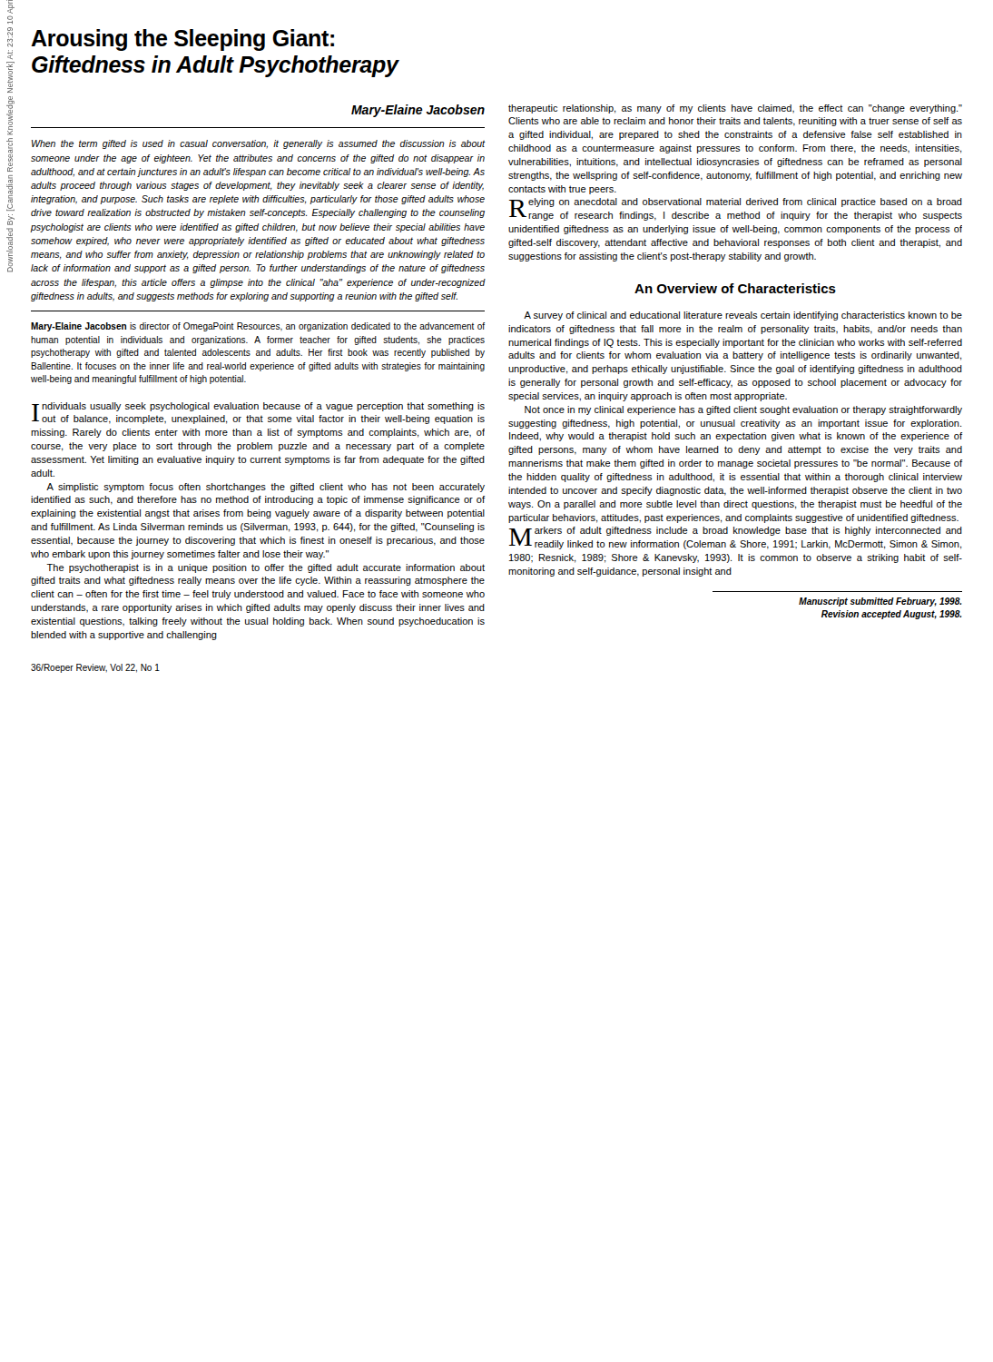Downloaded By: [Canadian Research Knowledge Network] At: 23:29 10 April 2011
Arousing the Sleeping Giant:
Giftedness in Adult Psychotherapy
Mary-Elaine Jacobsen
When the term gifted is used in casual conversation, it generally is assumed the discussion is about someone under the age of eighteen. Yet the attributes and concerns of the gifted do not disappear in adulthood, and at certain junctures in an adult's lifespan can become critical to an individual's well-being. As adults proceed through various stages of development, they inevitably seek a clearer sense of identity, integration, and purpose. Such tasks are replete with difficulties, particularly for those gifted adults whose drive toward realization is obstructed by mistaken self-concepts. Especially challenging to the counseling psychologist are clients who were identified as gifted children, but now believe their special abilities have somehow expired, who never were appropriately identified as gifted or educated about what giftedness means, and who suffer from anxiety, depression or relationship problems that are unknowingly related to lack of information and support as a gifted person. To further understandings of the nature of giftedness across the lifespan, this article offers a glimpse into the clinical "aha" experience of under-recognized giftedness in adults, and suggests methods for exploring and supporting a reunion with the gifted self.
Mary-Elaine Jacobsen is director of OmegaPoint Resources, an organization dedicated to the advancement of human potential in individuals and organizations. A former teacher for gifted students, she practices psychotherapy with gifted and talented adolescents and adults. Her first book was recently published by Ballentine. It focuses on the inner life and real-world experience of gifted adults with strategies for maintaining well-being and meaningful fulfillment of high potential.
Individuals usually seek psychological evaluation because of a vague perception that something is out of balance, incomplete, unexplained, or that some vital factor in their well-being equation is missing. Rarely do clients enter with more than a list of symptoms and complaints, which are, of course, the very place to sort through the problem puzzle and a necessary part of a complete assessment. Yet limiting an evaluative inquiry to current symptoms is far from adequate for the gifted adult.
A simplistic symptom focus often shortchanges the gifted client who has not been accurately identified as such, and therefore has no method of introducing a topic of immense significance or of explaining the existential angst that arises from being vaguely aware of a disparity between potential and fulfillment. As Linda Silverman reminds us (Silverman, 1993, p. 644), for the gifted, "Counseling is essential, because the journey to discovering that which is finest in oneself is precarious, and those who embark upon this journey sometimes falter and lose their way."
The psychotherapist is in a unique position to offer the gifted adult accurate information about gifted traits and what giftedness really means over the life cycle. Within a reassuring atmosphere the client can – often for the first time – feel truly understood and valued. Face to face with someone who understands, a rare opportunity arises in which gifted adults may openly discuss their inner lives and existential questions, talking freely without the usual holding back. When sound psychoeducation is blended with a supportive and challenging
therapeutic relationship, as many of my clients have claimed, the effect can "change everything." Clients who are able to reclaim and honor their traits and talents, reuniting with a truer sense of self as a gifted individual, are prepared to shed the constraints of a defensive false self established in childhood as a countermeasure against pressures to conform. From there, the needs, intensities, vulnerabilities, intuitions, and intellectual idiosyncrasies of giftedness can be reframed as personal strengths, the wellspring of self-confidence, autonomy, fulfillment of high potential, and enriching new contacts with true peers.
Relying on anecdotal and observational material derived from clinical practice based on a broad range of research findings, I describe a method of inquiry for the therapist who suspects unidentified giftedness as an underlying issue of well-being, common components of the process of gifted-self discovery, attendant affective and behavioral responses of both client and therapist, and suggestions for assisting the client's post-therapy stability and growth.
An Overview of Characteristics
A survey of clinical and educational literature reveals certain identifying characteristics known to be indicators of giftedness that fall more in the realm of personality traits, habits, and/or needs than numerical findings of IQ tests. This is especially important for the clinician who works with self-referred adults and for clients for whom evaluation via a battery of intelligence tests is ordinarily unwanted, unproductive, and perhaps ethically unjustifiable. Since the goal of identifying giftedness in adulthood is generally for personal growth and self-efficacy, as opposed to school placement or advocacy for special services, an inquiry approach is often most appropriate.
Not once in my clinical experience has a gifted client sought evaluation or therapy straightforwardly suggesting giftedness, high potential, or unusual creativity as an important issue for exploration. Indeed, why would a therapist hold such an expectation given what is known of the experience of gifted persons, many of whom have learned to deny and attempt to excise the very traits and mannerisms that make them gifted in order to manage societal pressures to "be normal". Because of the hidden quality of giftedness in adulthood, it is essential that within a thorough clinical interview intended to uncover and specify diagnostic data, the well-informed therapist observe the client in two ways. On a parallel and more subtle level than direct questions, the therapist must be heedful of the particular behaviors, attitudes, past experiences, and complaints suggestive of unidentified giftedness.
Markers of adult giftedness include a broad knowledge base that is highly interconnected and readily linked to new information (Coleman & Shore, 1991; Larkin, McDermott, Simon & Simon, 1980; Resnick, 1989; Shore & Kanevsky, 1993). It is common to observe a striking habit of self-monitoring and self-guidance, personal insight and
Manuscript submitted February, 1998.
Revision accepted August, 1998.
36/Roeper Review, Vol 22, No 1